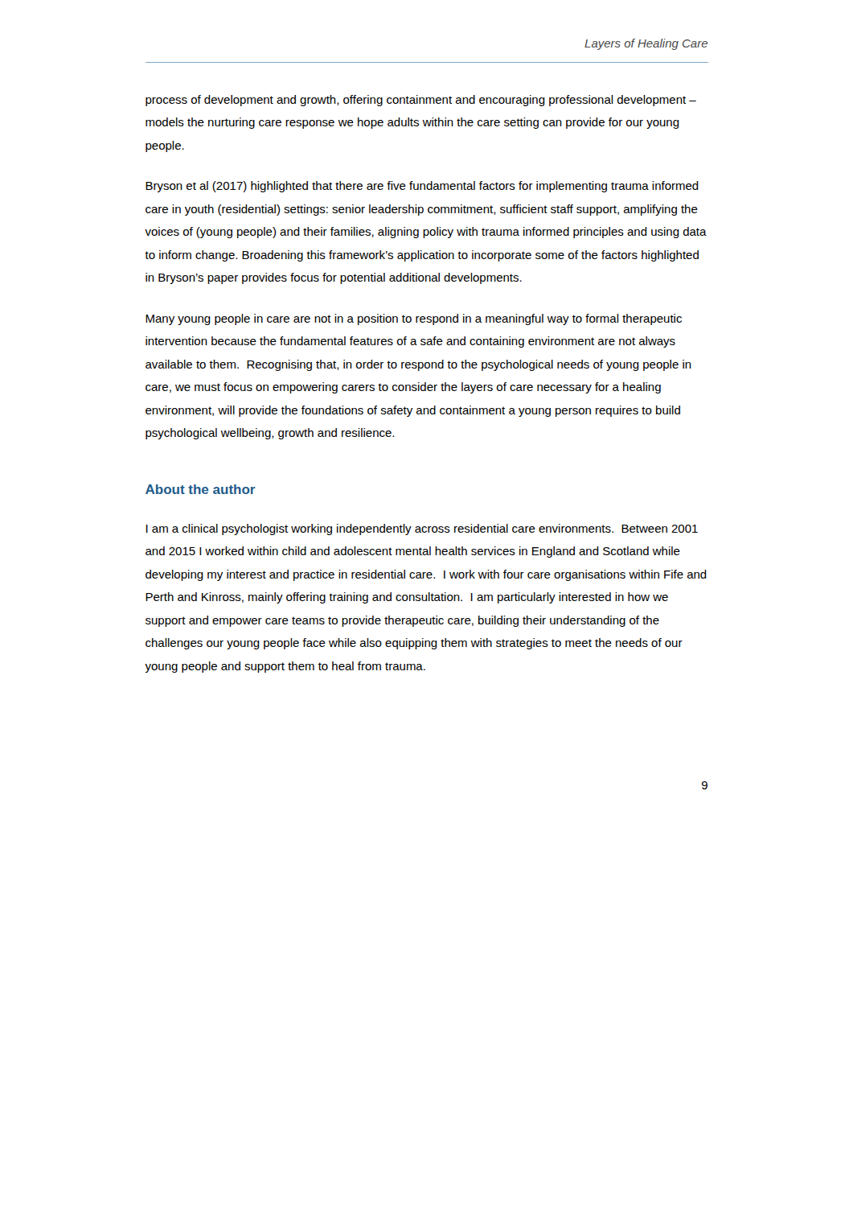Layers of Healing Care
process of development and growth, offering containment and encouraging professional development – models the nurturing care response we hope adults within the care setting can provide for our young people.
Bryson et al (2017) highlighted that there are five fundamental factors for implementing trauma informed care in youth (residential) settings: senior leadership commitment, sufficient staff support, amplifying the voices of (young people) and their families, aligning policy with trauma informed principles and using data to inform change. Broadening this framework’s application to incorporate some of the factors highlighted in Bryson’s paper provides focus for potential additional developments.
Many young people in care are not in a position to respond in a meaningful way to formal therapeutic intervention because the fundamental features of a safe and containing environment are not always available to them. Recognising that, in order to respond to the psychological needs of young people in care, we must focus on empowering carers to consider the layers of care necessary for a healing environment, will provide the foundations of safety and containment a young person requires to build psychological wellbeing, growth and resilience.
About the author
I am a clinical psychologist working independently across residential care environments. Between 2001 and 2015 I worked within child and adolescent mental health services in England and Scotland while developing my interest and practice in residential care. I work with four care organisations within Fife and Perth and Kinross, mainly offering training and consultation. I am particularly interested in how we support and empower care teams to provide therapeutic care, building their understanding of the challenges our young people face while also equipping them with strategies to meet the needs of our young people and support them to heal from trauma.
9